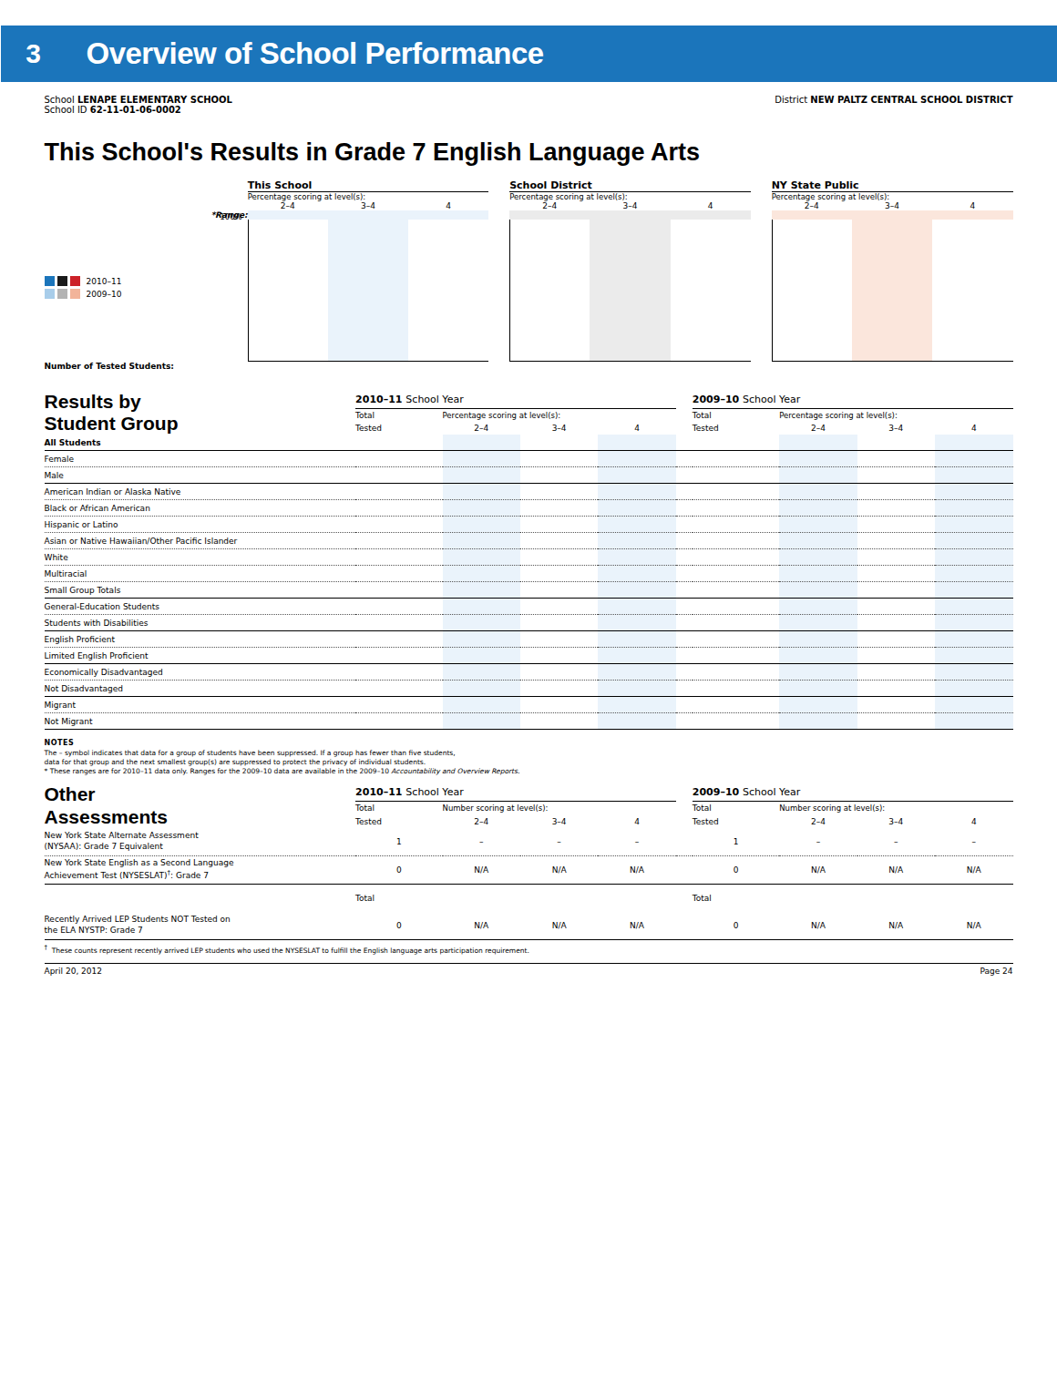3
Overview of School Performance
School LENAPE ELEMENTARY SCHOOL
School ID 62-11-01-06-0002
District NEW PALTZ CENTRAL SCHOOL DISTRICT
This School's Results in Grade 7 English Language Arts
| | This School | | School District | | NY State Public |
| | Percentage scoring at level(s): | | Percentage scoring at level(s): | | Percentage scoring at level(s): |
| | 2–4 | 3–4 | 4 | | 2–4 | 3–4 | 4 | | 2–4 | 3–4 | 4 |
| *Range: | | | | | | | | | | | |
| 100% 2010–11 2009–10 | | | | | | | | | | | |
| Number of Tested Students: | | | | | | | | | | | |
| Results by Student Group | 2010–11 School Year | | 2009–10 School Year |
| Total | Percentage scoring at level(s): | | Total | Percentage scoring at level(s): |
| Tested | 2–4 | 3–4 | 4 | | Tested | 2–4 | 3–4 | 4 |
| All Students | | | | | | | | | |
| Female | | | | | | | | | |
| Male | | | | | | | | | |
| American Indian or Alaska Native | | | | | | | | | |
| Black or African American | | | | | | | | | |
| Hispanic or Latino | | | | | | | | | |
| Asian or Native Hawaiian/Other Pacific Islander | | | | | | | | | |
| White | | | | | | | | | |
| Multiracial | | | | | | | | | |
| Small Group Totals | | | | | | | | | |
| General-Education Students | | | | | | | | | |
| Students with Disabilities | | | | | | | | | |
| English Proficient | | | | | | | | | |
| Limited English Proficient | | | | | | | | | |
| Economically Disadvantaged | | | | | | | | | |
| Not Disadvantaged | | | | | | | | | |
| Migrant | | | | | | | | | |
| Not Migrant | | | | | | | | | |
NOTES
The – symbol indicates that data for a group of students have been suppressed. If a group has fewer than five students,
data for that group and the next smallest group(s) are suppressed to protect the privacy of individual students.
* These ranges are for 2010–11 data only. Ranges for the 2009–10 data are available in the 2009–10 Accountability and Overview Reports.
| Other Assessments | 2010–11 School Year | | 2009–10 School Year |
| Total | Number scoring at level(s): | | Total | Number scoring at level(s): |
| Tested | 2–4 | 3–4 | 4 | | Tested | 2–4 | 3–4 | 4 |
| New York State Alternate Assessment (NYSAA): Grade 7 Equivalent | 1 | – | – | – | | 1 | – | – | – |
| New York State English as a Second Language Achievement Test (NYSESLAT) † : Grade 7 | 0 | N/A | N/A | N/A | | 0 | N/A | N/A | N/A |
| | Total | | | | | Total | | | |
| Recently Arrived LEP Students NOT Tested on the ELA NYSTP: Grade 7 | 0 | N/A | N/A | N/A | | 0 | N/A | N/A | N/A |
† These counts represent recently arrived LEP students who used the NYSESLAT to fulfill the English language arts participation requirement.
April 20, 2012
Page 24